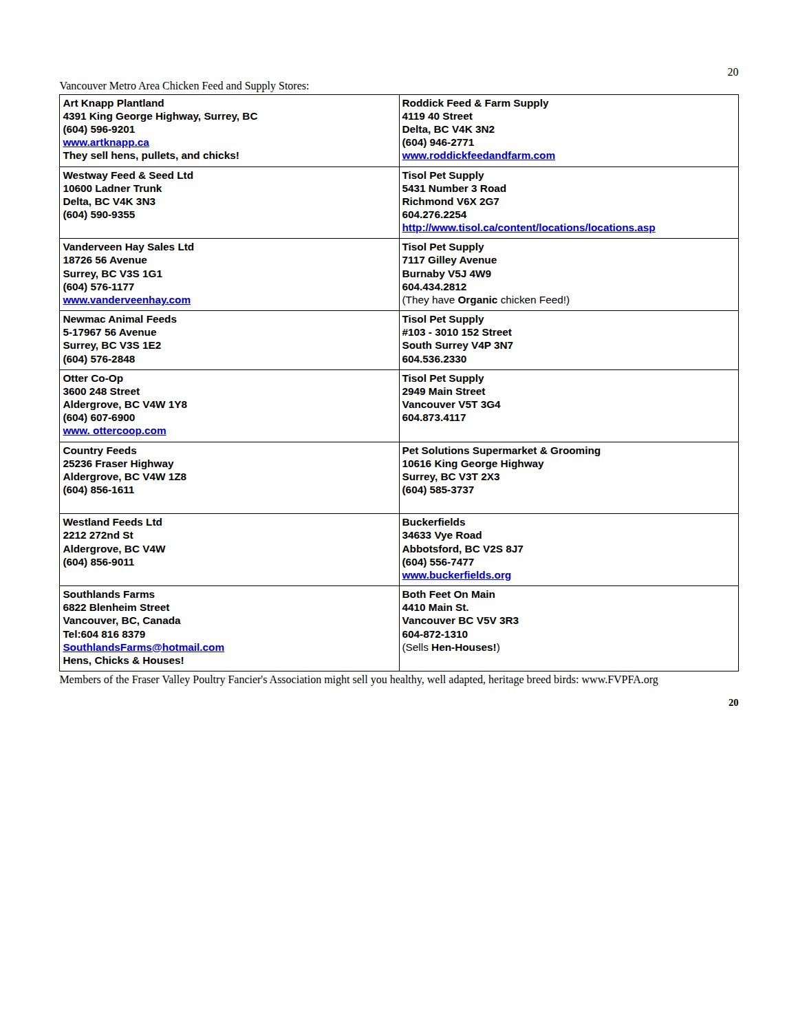20
Vancouver Metro Area Chicken Feed and Supply Stores:
| Art Knapp Plantland 4391 King George Highway, Surrey, BC (604) 596-9201 www.artknapp.ca They sell hens, pullets, and chicks! | Roddick Feed & Farm Supply 4119 40 Street Delta, BC V4K 3N2 (604) 946-2771 www.roddickfeedandfarm.com |
| Westway Feed & Seed Ltd 10600 Ladner Trunk Delta, BC V4K 3N3 (604) 590-9355 | Tisol Pet Supply 5431 Number 3 Road Richmond V6X 2G7 604.276.2254 http://www.tisol.ca/content/locations/locations.asp |
| Vanderveen Hay Sales Ltd 18726 56 Avenue Surrey, BC V3S 1G1 (604) 576-1177 www.vanderveenhay.com | Tisol Pet Supply 7117 Gilley Avenue Burnaby V5J 4W9 604.434.2812 (They have Organic chicken Feed!) |
| Newmac Animal Feeds 5-17967 56 Avenue Surrey, BC V3S 1E2 (604) 576-2848 | Tisol Pet Supply #103 - 3010 152 Street South Surrey V4P 3N7 604.536.2330 |
| Otter Co-Op 3600 248 Street Aldergrove, BC V4W 1Y8 (604) 607-6900 www. ottercoop.com | Tisol Pet Supply 2949 Main Street Vancouver V5T 3G4 604.873.4117 |
| Country Feeds 25236 Fraser Highway Aldergrove, BC V4W 1Z8 (604) 856-1611 | Pet Solutions Supermarket & Grooming 10616 King George Highway Surrey, BC V3T 2X3 (604) 585-3737 |
| Westland Feeds Ltd 2212 272nd St Aldergrove, BC V4W (604) 856-9011 | Buckerfields 34633 Vye Road Abbotsford, BC V2S 8J7 (604) 556-7477 www.buckerfields.org |
| Southlands Farms 6822 Blenheim Street Vancouver, BC, Canada Tel:604 816 8379 SouthlandsFarms@hotmail.com Hens, Chicks & Houses! | Both Feet On Main 4410 Main St. Vancouver BC V5V 3R3 604-872-1310 (Sells Hen-Houses! ) |
Members of the Fraser Valley Poultry Fancier's Association might sell you healthy, well adapted, heritage breed birds: www.FVPFA.org
20